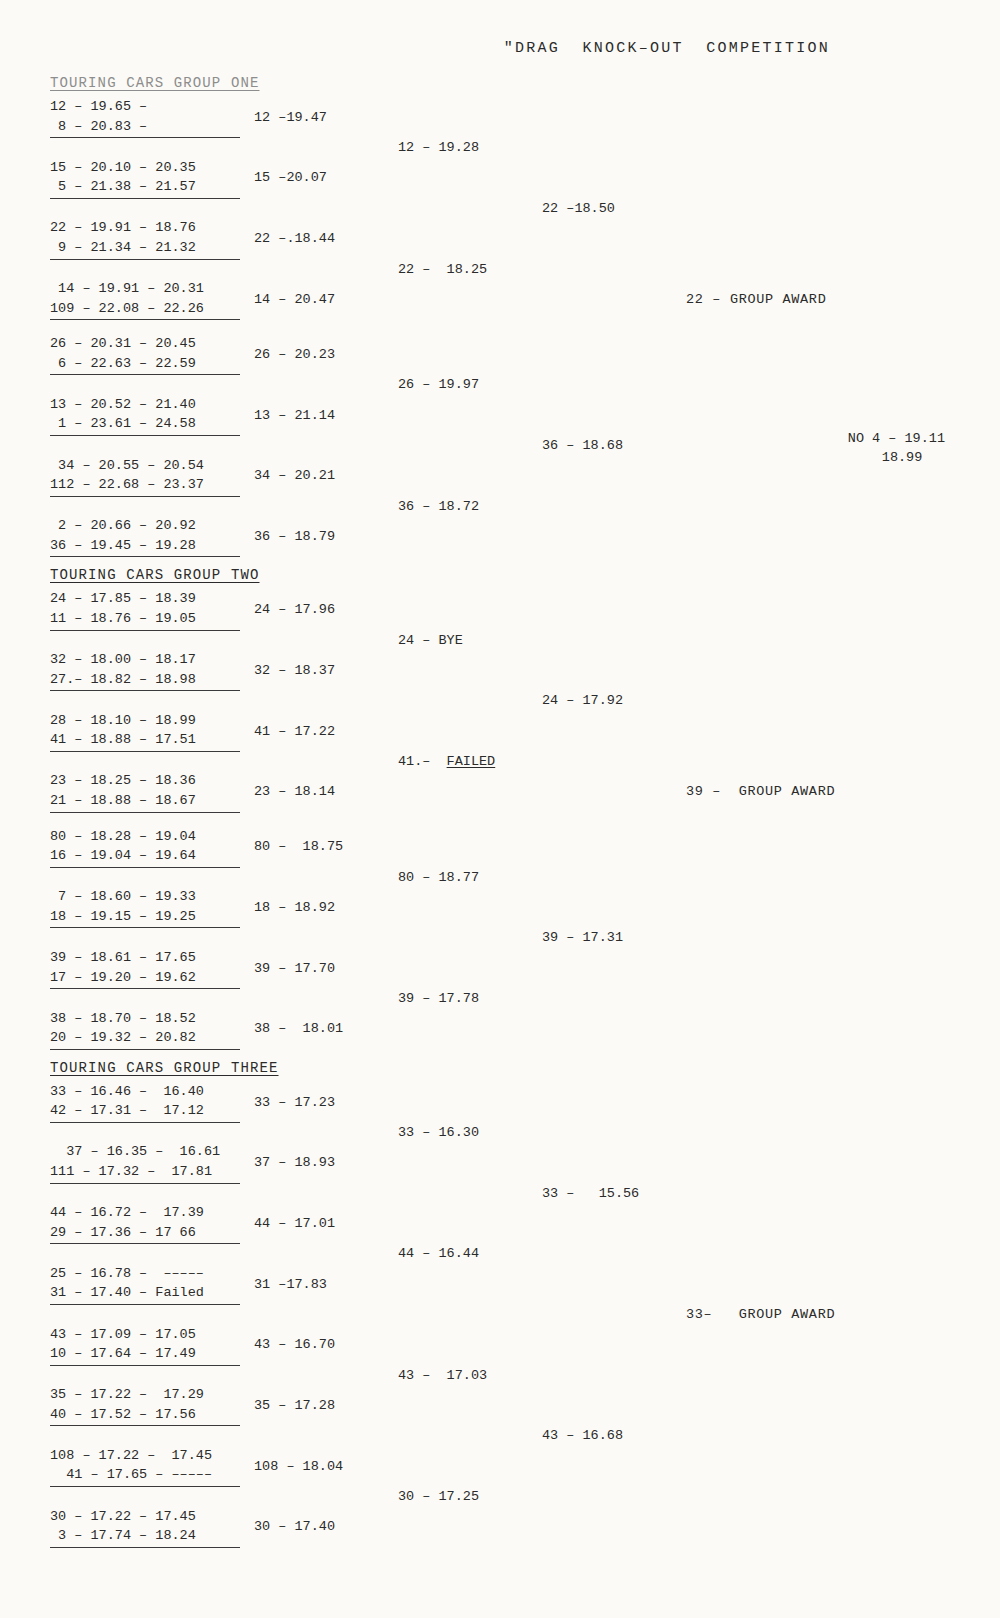"DRAG KNOCK–OUT COMPETITION
TOURING CARS GROUP ONE
| 12 – 19.65 – 8 – 20.83 – | 12 –19.47 | | | |
| | | 12 – 19.28 | | |
| 15 – 20.10 – 20.35 5 – 21.38 – 21.57 | 15 –20.07 | | | |
| | | | 22 –18.50 | |
| 22 – 19.91 – 18.76 9 – 21.34 – 21.32 | 22 –.18.44 | | | |
| | | 22 – 18.25 | | |
| 14 – 19.91 – 20.31 109 – 22.08 – 22.26 | 14 – 20.47 | | | 22 – GROUP AWARD |
| 26 – 20.31 – 20.45 6 – 22.63 – 22.59 | 26 – 20.23 | | | |
| | | 26 – 19.97 | | |
| 13 – 20.52 – 21.40 1 – 23.61 – 24.58 | 13 – 21.14 | | | |
| | | | 36 – 18.68 | |
| 34 – 20.55 – 20.54 112 – 22.68 – 23.37 | 34 – 20.21 | | | |
| | | 36 – 18.72 | | |
| 2 – 20.66 – 20.92 36 – 19.45 – 19.28 | 36 – 18.79 | | | |
TOURING CARS GROUP TWO
| 24 – 17.85 – 18.39 11 – 18.76 – 19.05 | 24 – 17.96 | | | |
| | | 24 – BYE | | |
| 32 – 18.00 – 18.17 27.– 18.82 – 18.98 | 32 – 18.37 | | | |
| | | | 24 – 17.92 | |
| 28 – 18.10 – 18.99 41 – 18.88 – 17.51 | 41 – 17.22 | | | |
| | | 41.– FAILED | | |
| 23 – 18.25 – 18.36 21 – 18.88 – 18.67 | 23 – 18.14 | | | 39 – GROUP AWARD |
| 80 – 18.28 – 19.04 16 – 19.04 – 19.64 | 80 – 18.75 | | | |
| | | 80 – 18.77 | | |
| 7 – 18.60 – 19.33 18 – 19.15 – 19.25 | 18 – 18.92 | | | |
| | | | 39 – 17.31 | |
| 39 – 18.61 – 17.65 17 – 19.20 – 19.62 | 39 – 17.70 | | | |
| | | 39 – 17.78 | | |
| 38 – 18.70 – 18.52 20 – 19.32 – 20.82 | 38 – 18.01 | | | |
TOURING CARS GROUP THREE
| 33 – 16.46 – 16.40 42 – 17.31 – 17.12 | 33 – 17.23 | | | |
| | | 33 – 16.30 | | |
| 37 – 16.35 – 16.61 111 – 17.32 – 17.81 | 37 – 18.93 | | | |
| | | | 33 – 15.56 | |
| 44 – 16.72 – 17.39 29 – 17.36 – 17 66 | 44 – 17.01 | | | |
| | | 44 – 16.44 | | |
| 25 – 16.78 – ––––– 31 – 17.40 – Failed | 31 –17.83 | | | |
| | | | | 33– GROUP AWARD |
| 43 – 17.09 – 17.05 10 – 17.64 – 17.49 | 43 – 16.70 | | | |
| | | 43 – 17.03 | | |
| 35 – 17.22 – 17.29 40 – 17.52 – 17.56 | 35 – 17.28 | | | |
| | | | 43 – 16.68 | |
| 108 – 17.22 – 17.45 41 – 17.65 – ––––– | 108 – 18.04 | | | |
| | | 30 – 17.25 | | |
| 30 – 17.22 – 17.45 3 – 17.74 – 18.24 | 30 – 17.40 | | | |
NO 4 – 19.11
18.99